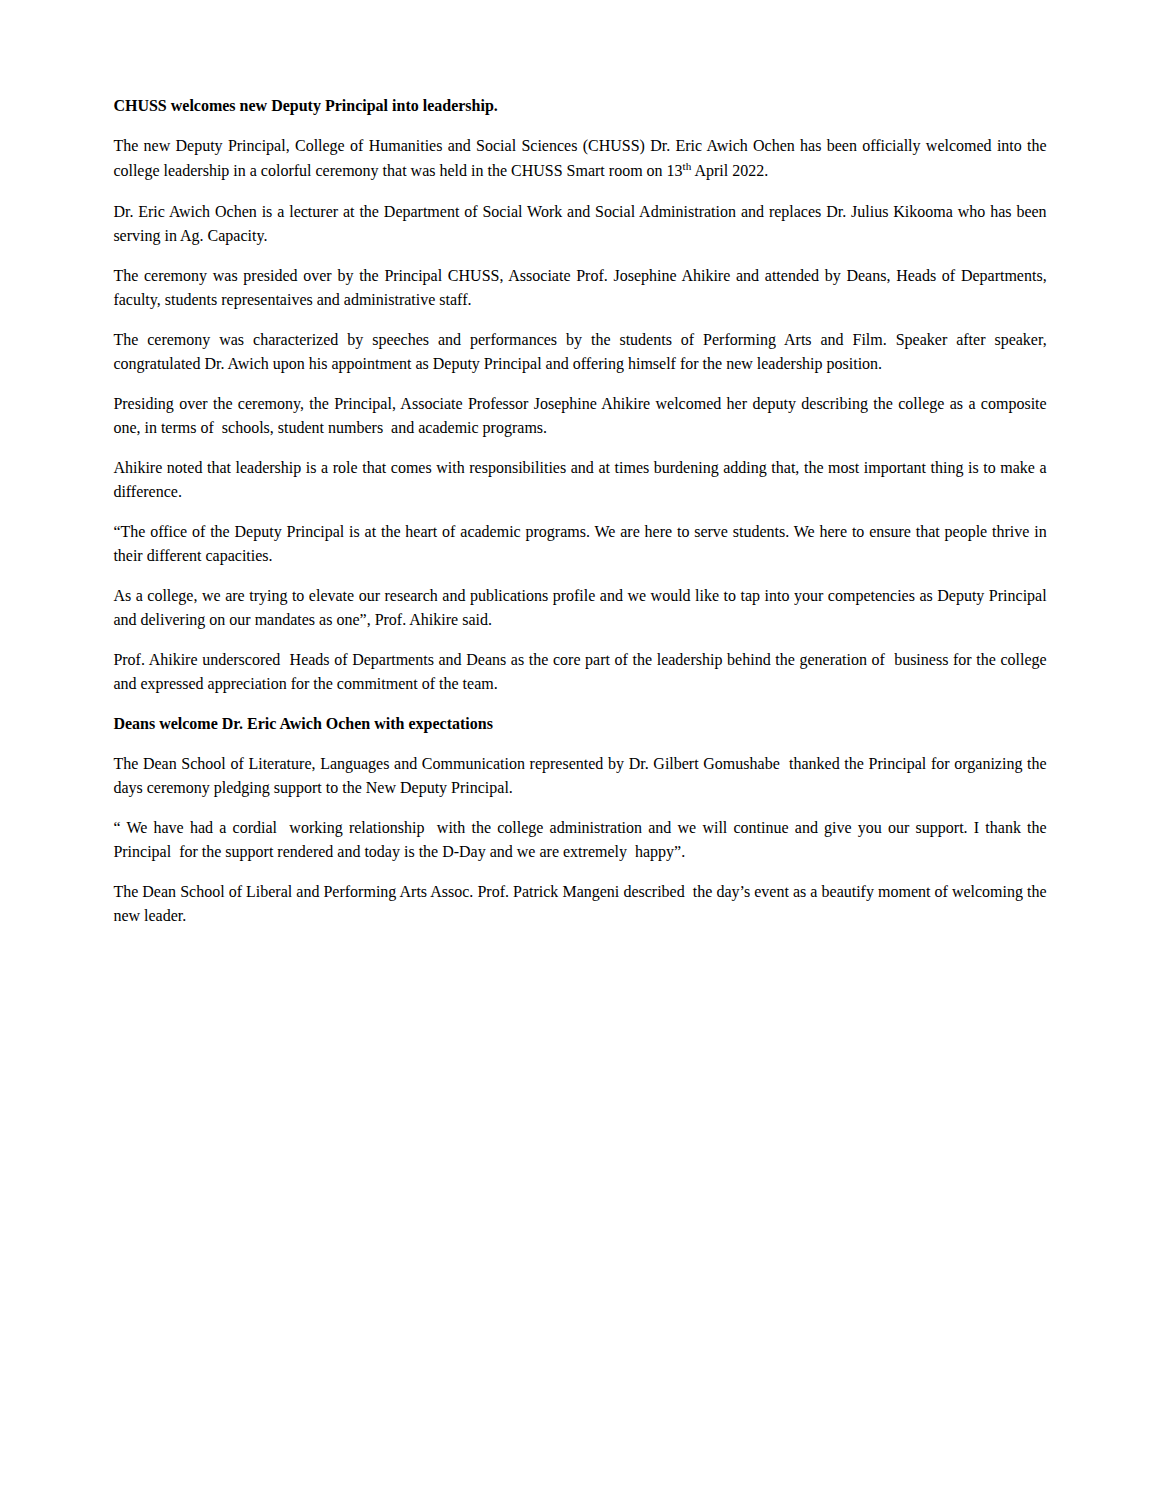CHUSS welcomes new Deputy Principal into leadership.
The new Deputy Principal, College of Humanities and Social Sciences (CHUSS) Dr. Eric Awich Ochen has been officially welcomed into the college leadership in a colorful ceremony that was held in the CHUSS Smart room on 13th April 2022.
Dr. Eric Awich Ochen is a lecturer at the Department of Social Work and Social Administration and replaces Dr. Julius Kikooma who has been serving in Ag. Capacity.
The ceremony was presided over by the Principal CHUSS, Associate Prof. Josephine Ahikire and attended by Deans, Heads of Departments, faculty, students representaives and administrative staff.
The ceremony was characterized by speeches and performances by the students of Performing Arts and Film. Speaker after speaker, congratulated Dr. Awich upon his appointment as Deputy Principal and offering himself for the new leadership position.
Presiding over the ceremony, the Principal, Associate Professor Josephine Ahikire welcomed her deputy describing the college as a composite one, in terms of schools, student numbers and academic programs.
Ahikire noted that leadership is a role that comes with responsibilities and at times burdening adding that, the most important thing is to make a difference.
“The office of the Deputy Principal is at the heart of academic programs. We are here to serve students. We here to ensure that people thrive in their different capacities.
As a college, we are trying to elevate our research and publications profile and we would like to tap into your competencies as Deputy Principal and delivering on our mandates as one”, Prof. Ahikire said.
Prof. Ahikire underscored Heads of Departments and Deans as the core part of the leadership behind the generation of business for the college and expressed appreciation for the commitment of the team.
Deans welcome Dr. Eric Awich Ochen with expectations
The Dean School of Literature, Languages and Communication represented by Dr. Gilbert Gomushabe thanked the Principal for organizing the days ceremony pledging support to the New Deputy Principal.
“ We have had a cordial working relationship with the college administration and we will continue and give you our support. I thank the Principal for the support rendered and today is the D-Day and we are extremely happy”.
The Dean School of Liberal and Performing Arts Assoc. Prof. Patrick Mangeni described the day’s event as a beautify moment of welcoming the new leader.